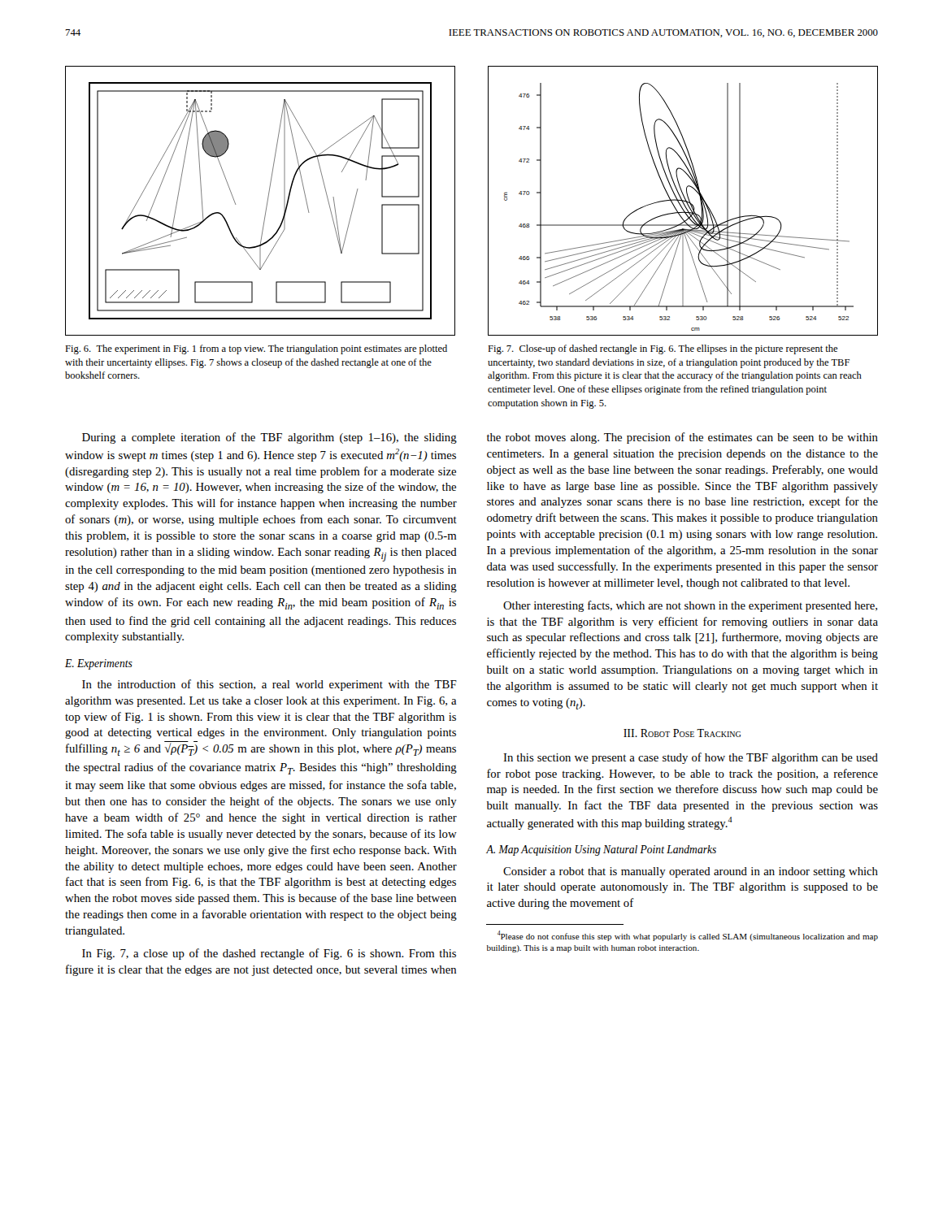744
IEEE TRANSACTIONS ON ROBOTICS AND AUTOMATION, VOL. 16, NO. 6, DECEMBER 2000
Fig. 6. The experiment in Fig. 1 from a top view. The triangulation point estimates are plotted with their uncertainty ellipses. Fig. 7 shows a closeup of the dashed rectangle at one of the bookshelf corners.
476 474 472 470 468 466 464 462 cm 538 536 534 532 530 528 526 524 522 cm
Fig. 7. Close-up of dashed rectangle in Fig. 6. The ellipses in the picture represent the uncertainty, two standard deviations in size, of a triangulation point produced by the TBF algorithm. From this picture it is clear that the accuracy of the triangulation points can reach centimeter level. One of these ellipses originate from the refined triangulation point computation shown in Fig. 5.
During a complete iteration of the TBF algorithm (step 1–16), the sliding window is swept m times (step 1 and 6). Hence step 7 is executed m2(n−1) times (disregarding step 2). This is usually not a real time problem for a moderate size window (m = 16, n = 10). However, when increasing the size of the window, the complexity explodes. This will for instance happen when increasing the number of sonars (m), or worse, using multiple echoes from each sonar. To circumvent this problem, it is possible to store the sonar scans in a coarse grid map (0.5-m resolution) rather than in a sliding window. Each sonar reading Rij is then placed in the cell corresponding to the mid beam position (mentioned zero hypothesis in step 4) and in the adjacent eight cells. Each cell can then be treated as a sliding window of its own. For each new reading Rin, the mid beam position of Rin is then used to find the grid cell containing all the adjacent readings. This reduces complexity substantially.
E. Experiments
In the introduction of this section, a real world experiment with the TBF algorithm was presented. Let us take a closer look at this experiment. In Fig. 6, a top view of Fig. 1 is shown. From this view it is clear that the TBF algorithm is good at detecting vertical edges in the environment. Only triangulation points fulfilling nt ≥ 6 and √ρ(PT) < 0.05 m are shown in this plot, where ρ(PT) means the spectral radius of the covariance matrix PT. Besides this “high” thresholding it may seem like that some obvious edges are missed, for instance the sofa table, but then one has to consider the height of the objects. The sonars we use only have a beam width of 25° and hence the sight in vertical direction is rather limited. The sofa table is usually never detected by the sonars, because of its low height. Moreover, the sonars we use only give the first echo response back. With the ability to detect multiple echoes, more edges could have been seen. Another fact that is seen from Fig. 6, is that the TBF algorithm is best at detecting edges when the robot moves side passed them. This is because of the base line between the readings then come in a favorable orientation with respect to the object being triangulated.
In Fig. 7, a close up of the dashed rectangle of Fig. 6 is shown. From this figure it is clear that the edges are not just detected once, but several times when the robot moves along. The precision of the estimates can be seen to be within centimeters. In a general situation the precision depends on the distance to the object as well as the base line between the sonar readings. Preferably, one would like to have as large base line as possible. Since the TBF algorithm passively stores and analyzes sonar scans there is no base line restriction, except for the odometry drift between the scans. This makes it possible to produce triangulation points with acceptable precision (0.1 m) using sonars with low range resolution. In a previous implementation of the algorithm, a 25-mm resolution in the sonar data was used successfully. In the experiments presented in this paper the sensor resolution is however at millimeter level, though not calibrated to that level.
Other interesting facts, which are not shown in the experiment presented here, is that the TBF algorithm is very efficient for removing outliers in sonar data such as specular reflections and cross talk [21], furthermore, moving objects are efficiently rejected by the method. This has to do with that the algorithm is being built on a static world assumption. Triangulations on a moving target which in the algorithm is assumed to be static will clearly not get much support when it comes to voting (nt).
III. Robot Pose Tracking
In this section we present a case study of how the TBF algorithm can be used for robot pose tracking. However, to be able to track the position, a reference map is needed. In the first section we therefore discuss how such map could be built manually. In fact the TBF data presented in the previous section was actually generated with this map building strategy.4
A. Map Acquisition Using Natural Point Landmarks
Consider a robot that is manually operated around in an indoor setting which it later should operate autonomously in. The TBF algorithm is supposed to be active during the movement of
4Please do not confuse this step with what popularly is called SLAM (simultaneous localization and map building). This is a map built with human robot interaction.